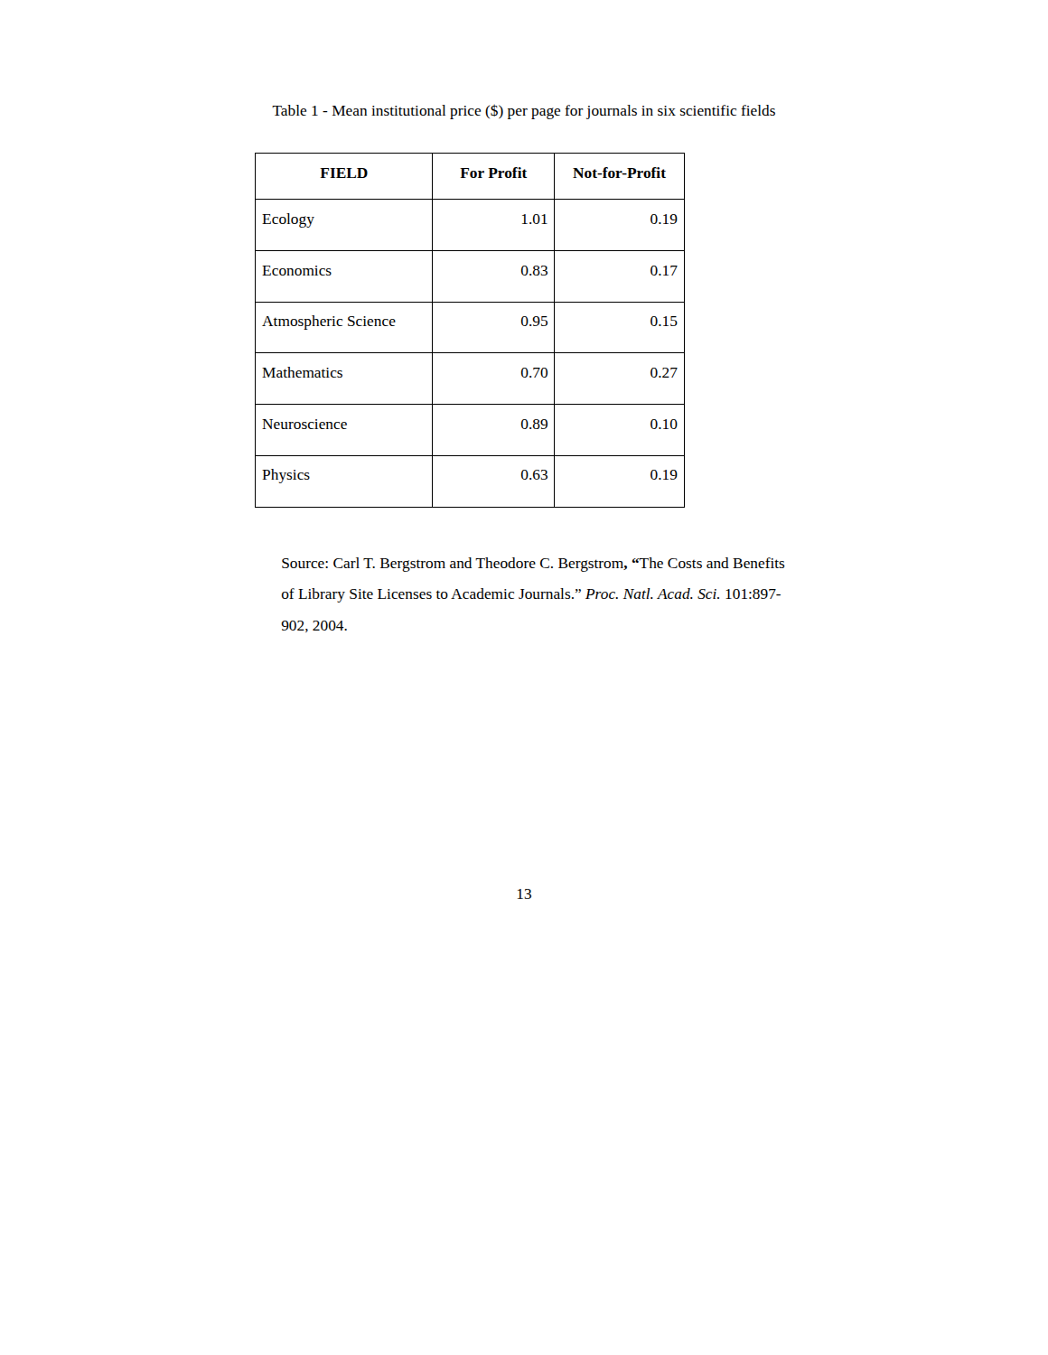Table 1 - Mean institutional price ($) per page for journals in six scientific fields
| FIELD | For Profit | Not-for-Profit |
| --- | --- | --- |
| Ecology | 1.01 | 0.19 |
| Economics | 0.83 | 0.17 |
| Atmospheric Science | 0.95 | 0.15 |
| Mathematics | 0.70 | 0.27 |
| Neuroscience | 0.89 | 0.10 |
| Physics | 0.63 | 0.19 |
Source: Carl T. Bergstrom and Theodore C. Bergstrom, “The Costs and Benefits of Library Site Licenses to Academic Journals.” Proc. Natl. Acad. Sci. 101:897-902, 2004.
13